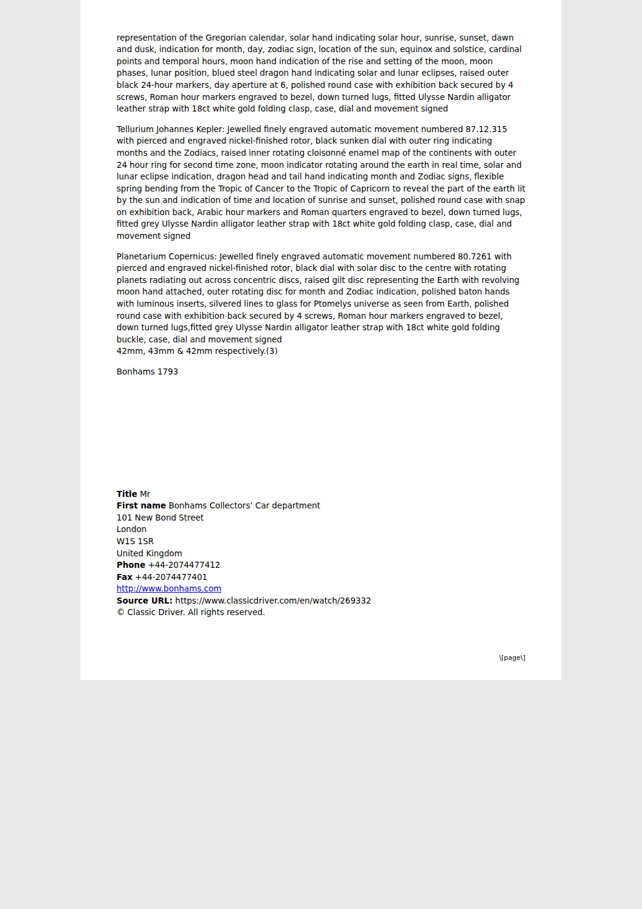representation of the Gregorian calendar, solar hand indicating solar hour, sunrise, sunset, dawn and dusk, indication for month, day, zodiac sign, location of the sun, equinox and solstice, cardinal points and temporal hours, moon hand indication of the rise and setting of the moon, moon phases, lunar position, blued steel dragon hand indicating solar and lunar eclipses, raised outer black 24-hour markers, day aperture at 6, polished round case with exhibition back secured by 4 screws, Roman hour markers engraved to bezel, down turned lugs, fitted Ulysse Nardin alligator leather strap with 18ct white gold folding clasp, case, dial and movement signed
Tellurium Johannes Kepler: Jewelled finely engraved automatic movement numbered 87.12.315 with pierced and engraved nickel-finished rotor, black sunken dial with outer ring indicating months and the Zodiacs, raised inner rotating cloisonné enamel map of the continents with outer 24 hour ring for second time zone, moon indicator rotating around the earth in real time, solar and lunar eclipse indication, dragon head and tail hand indicating month and Zodiac signs, flexible spring bending from the Tropic of Cancer to the Tropic of Capricorn to reveal the part of the earth lit by the sun and indication of time and location of sunrise and sunset, polished round case with snap on exhibition back, Arabic hour markers and Roman quarters engraved to bezel, down turned lugs, fitted grey Ulysse Nardin alligator leather strap with 18ct white gold folding clasp, case, dial and movement signed
Planetarium Copernicus: Jewelled finely engraved automatic movement numbered 80.7261 with pierced and engraved nickel-finished rotor, black dial with solar disc to the centre with rotating planets radiating out across concentric discs, raised gilt disc representing the Earth with revolving moon hand attached, outer rotating disc for month and Zodiac indication, polished baton hands with luminous inserts, silvered lines to glass for Ptomelys universe as seen from Earth, polished round case with exhibition back secured by 4 screws, Roman hour markers engraved to bezel, down turned lugs,fitted grey Ulysse Nardin alligator leather strap with 18ct white gold folding buckle, case, dial and movement signed
42mm, 43mm & 42mm respectively.(3)
Bonhams 1793
Title Mr
First name Bonhams Collectors’ Car department
101 New Bond Street
London
W1S 1SR
United Kingdom
Phone +44-2074477412
Fax +44-2074477401
http://www.bonhams.com
Source URL: https://www.classicdriver.com/en/watch/269332
© Classic Driver. All rights reserved.
\[page\]